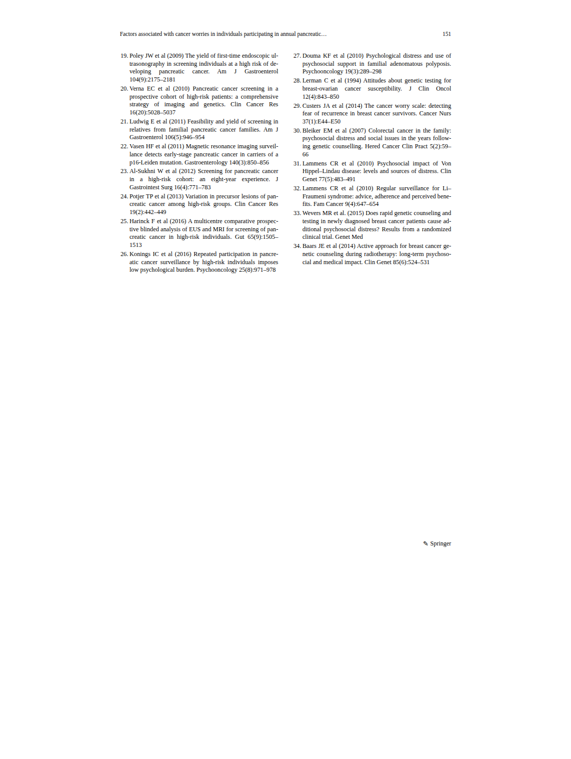Factors associated with cancer worries in individuals participating in annual pancreatic… 151
Poley JW et al (2009) The yield of first-time endoscopic ultrasonography in screening individuals at a high risk of developing pancreatic cancer. Am J Gastroenterol 104(9):2175–2181
Verna EC et al (2010) Pancreatic cancer screening in a prospective cohort of high-risk patients: a comprehensive strategy of imaging and genetics. Clin Cancer Res 16(20):5028–5037
Ludwig E et al (2011) Feasibility and yield of screening in relatives from familial pancreatic cancer families. Am J Gastroenterol 106(5):946–954
Vasen HF et al (2011) Magnetic resonance imaging surveillance detects early-stage pancreatic cancer in carriers of a p16-Leiden mutation. Gastroenterology 140(3):850–856
Al-Sukhni W et al (2012) Screening for pancreatic cancer in a high-risk cohort: an eight-year experience. J Gastrointest Surg 16(4):771–783
Potjer TP et al (2013) Variation in precursor lesions of pancreatic cancer among high-risk groups. Clin Cancer Res 19(2):442–449
Harinck F et al (2016) A multicentre comparative prospective blinded analysis of EUS and MRI for screening of pancreatic cancer in high-risk individuals. Gut 65(9):1505–1513
Konings IC et al (2016) Repeated participation in pancreatic cancer surveillance by high-risk individuals imposes low psychological burden. Psychooncology 25(8):971–978
Douma KF et al (2010) Psychological distress and use of psychosocial support in familial adenomatous polyposis. Psychooncology 19(3):289–298
Lerman C et al (1994) Attitudes about genetic testing for breast-ovarian cancer susceptibility. J Clin Oncol 12(4):843–850
Custers JA et al (2014) The cancer worry scale: detecting fear of recurrence in breast cancer survivors. Cancer Nurs 37(1):E44–E50
Bleiker EM et al (2007) Colorectal cancer in the family: psychosocial distress and social issues in the years following genetic counselling. Hered Cancer Clin Pract 5(2):59–66
Lammens CR et al (2010) Psychosocial impact of Von Hippel–Lindau disease: levels and sources of distress. Clin Genet 77(5):483–491
Lammens CR et al (2010) Regular surveillance for Li–Fraumeni syndrome: advice, adherence and perceived benefits. Fam Cancer 9(4):647–654
Wevers MR et al. (2015) Does rapid genetic counseling and testing in newly diagnosed breast cancer patients cause additional psychosocial distress? Results from a randomized clinical trial. Genet Med
Baars JE et al (2014) Active approach for breast cancer genetic counseling during radiotherapy: long-term psychosocial and medical impact. Clin Genet 85(6):524–531
✎Springer